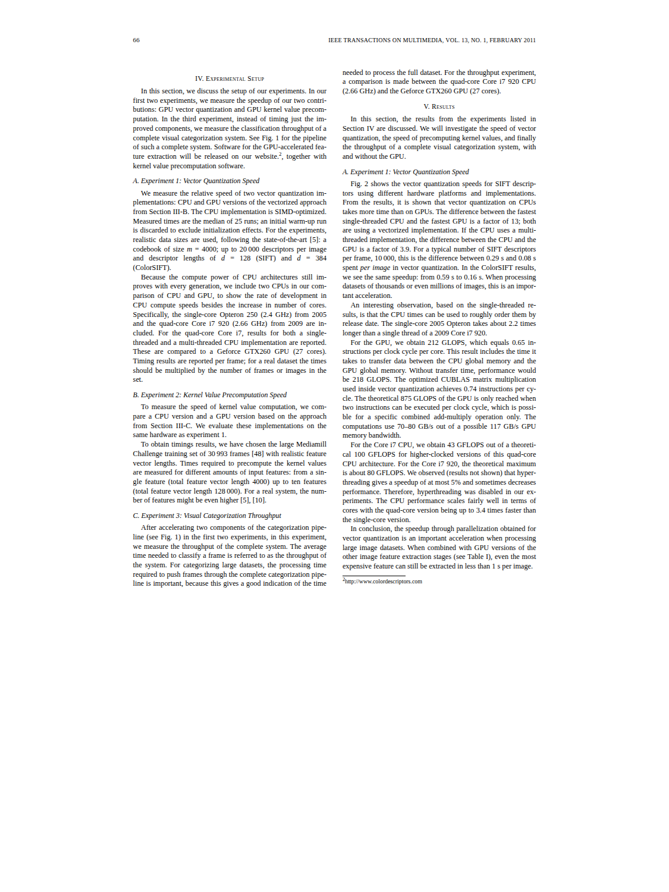66 IEEE Transactions on Multimedia, Vol. 13, No. 1, February 2011
IV. Experimental Setup
In this section, we discuss the setup of our experiments. In our first two experiments, we measure the speedup of our two contributions: GPU vector quantization and GPU kernel value precomputation. In the third experiment, instead of timing just the improved components, we measure the classification throughput of a complete visual categorization system. See Fig. 1 for the pipeline of such a complete system. Software for the GPU-accelerated feature extraction will be released on our website.2, together with kernel value precomputation software.
A. Experiment 1: Vector Quantization Speed
We measure the relative speed of two vector quantization implementations: CPU and GPU versions of the vectorized approach from Section III-B. The CPU implementation is SIMD-optimized. Measured times are the median of 25 runs; an initial warm-up run is discarded to exclude initialization effects. For the experiments, realistic data sizes are used, following the state-of-the-art [5]: a codebook of size m = 4000; up to 20 000 descriptors per image and descriptor lengths of d = 128 (SIFT) and d = 384 (ColorSIFT).
Because the compute power of CPU architectures still improves with every generation, we include two CPUs in our comparison of CPU and GPU, to show the rate of development in CPU compute speeds besides the increase in number of cores. Specifically, the single-core Opteron 250 (2.4 GHz) from 2005 and the quad-core Core i7 920 (2.66 GHz) from 2009 are included. For the quad-core Core i7, results for both a single-threaded and a multi-threaded CPU implementation are reported. These are compared to a Geforce GTX260 GPU (27 cores). Timing results are reported per frame; for a real dataset the times should be multiplied by the number of frames or images in the set.
B. Experiment 2: Kernel Value Precomputation Speed
To measure the speed of kernel value computation, we compare a CPU version and a GPU version based on the approach from Section III-C. We evaluate these implementations on the same hardware as experiment 1.
To obtain timings results, we have chosen the large Mediamill Challenge training set of 30 993 frames [48] with realistic feature vector lengths. Times required to precompute the kernel values are measured for different amounts of input features: from a single feature (total feature vector length 4000) up to ten features (total feature vector length 128 000). For a real system, the number of features might be even higher [5], [10].
C. Experiment 3: Visual Categorization Throughput
After accelerating two components of the categorization pipeline (see Fig. 1) in the first two experiments, in this experiment, we measure the throughput of the complete system. The average time needed to classify a frame is referred to as the throughput of the system. For categorizing large datasets, the processing time required to push frames through the complete categorization pipeline is important, because this gives a good indication of the time needed to process the full dataset. For the throughput experiment, a comparison is made between the quad-core Core i7 920 CPU (2.66 GHz) and the Geforce GTX260 GPU (27 cores).
V. Results
In this section, the results from the experiments listed in Section IV are discussed. We will investigate the speed of vector quantization, the speed of precomputing kernel values, and finally the throughput of a complete visual categorization system, with and without the GPU.
A. Experiment 1: Vector Quantization Speed
Fig. 2 shows the vector quantization speeds for SIFT descriptors using different hardware platforms and implementations. From the results, it is shown that vector quantization on CPUs takes more time than on GPUs. The difference between the fastest single-threaded CPU and the fastest GPU is a factor of 13; both are using a vectorized implementation. If the CPU uses a multi-threaded implementation, the difference between the CPU and the GPU is a factor of 3.9. For a typical number of SIFT descriptors per frame, 10 000, this is the difference between 0.29 s and 0.08 s spent per image in vector quantization. In the ColorSIFT results, we see the same speedup: from 0.59 s to 0.16 s. When processing datasets of thousands or even millions of images, this is an important acceleration.
An interesting observation, based on the single-threaded results, is that the CPU times can be used to roughly order them by release date. The single-core 2005 Opteron takes about 2.2 times longer than a single thread of a 2009 Core i7 920.
For the GPU, we obtain 212 GLOPS, which equals 0.65 instructions per clock cycle per core. This result includes the time it takes to transfer data between the CPU global memory and the GPU global memory. Without transfer time, performance would be 218 GLOPS. The optimized CUBLAS matrix multiplication used inside vector quantization achieves 0.74 instructions per cycle. The theoretical 875 GLOPS of the GPU is only reached when two instructions can be executed per clock cycle, which is possible for a specific combined add-multiply operation only. The computations use 70–80 GB/s out of a possible 117 GB/s GPU memory bandwidth.
For the Core i7 CPU, we obtain 43 GFLOPS out of a theoretical 100 GFLOPS for higher-clocked versions of this quad-core CPU architecture. For the Core i7 920, the theoretical maximum is about 80 GFLOPS. We observed (results not shown) that hyperthreading gives a speedup of at most 5% and sometimes decreases performance. Therefore, hyperthreading was disabled in our experiments. The CPU performance scales fairly well in terms of cores with the quad-core version being up to 3.4 times faster than the single-core version.
In conclusion, the speedup through parallelization obtained for vector quantization is an important acceleration when processing large image datasets. When combined with GPU versions of the other image feature extraction stages (see Table I), even the most expensive feature can still be extracted in less than 1 s per image.
2http://www.colordescriptors.com